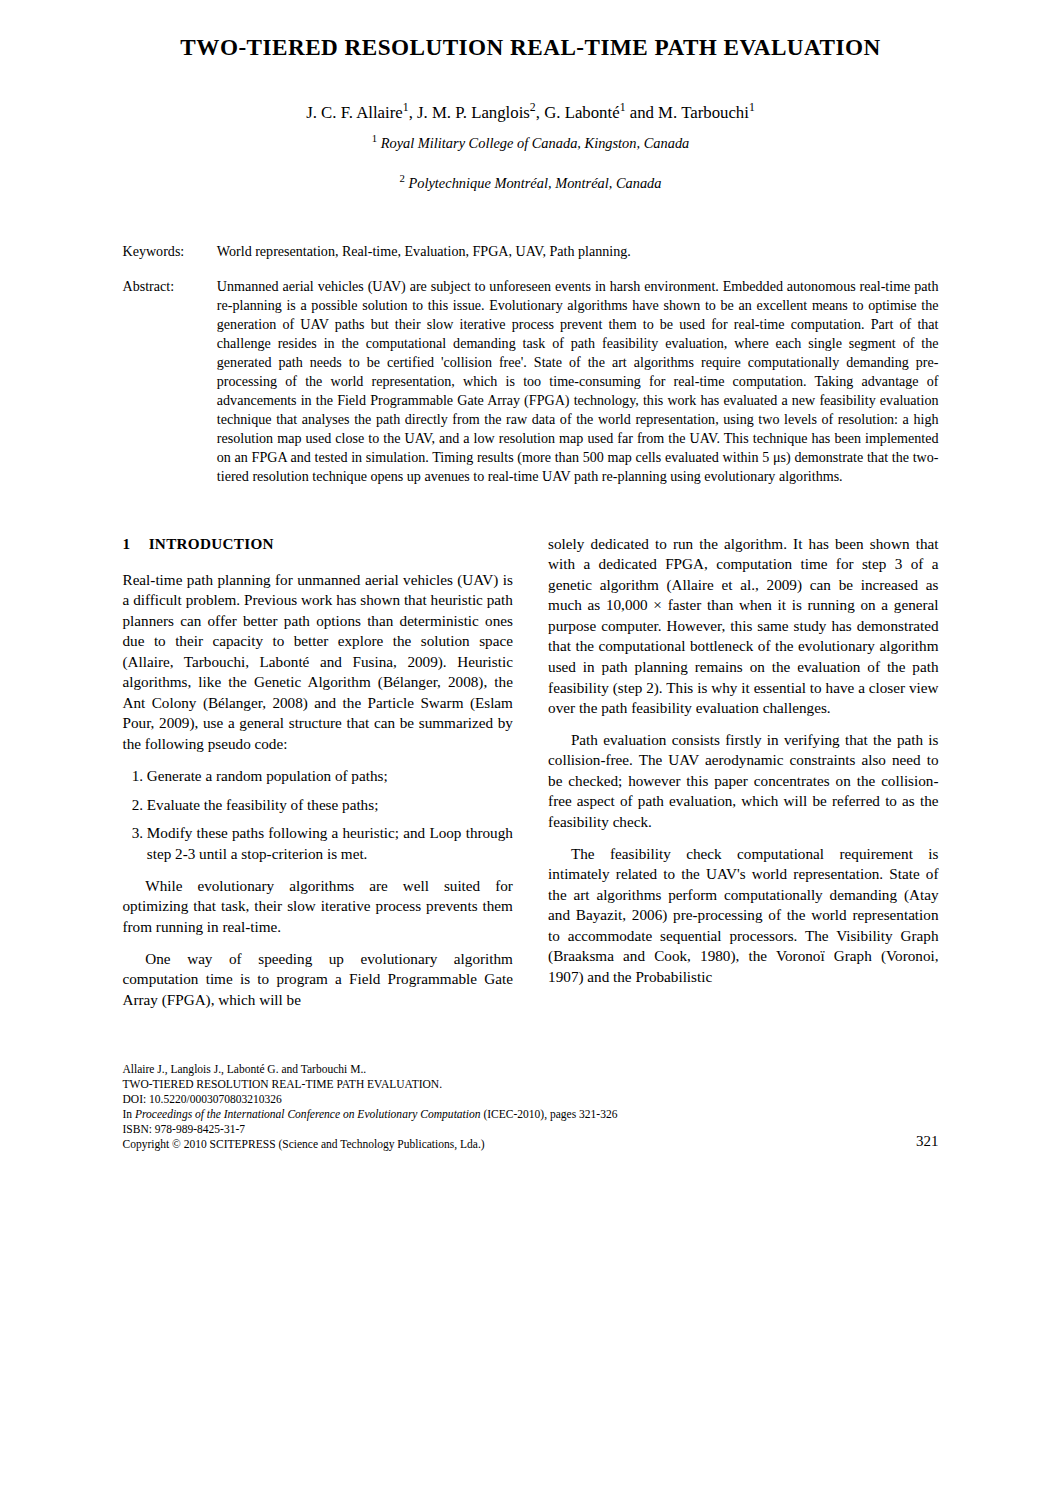TWO-TIERED RESOLUTION REAL-TIME PATH EVALUATION
J. C. F. Allaire1, J. M. P. Langlois2, G. Labonté1 and M. Tarbouchi1
1 Royal Military College of Canada, Kingston, Canada
2 Polytechnique Montréal, Montréal, Canada
Keywords:
World representation, Real-time, Evaluation, FPGA, UAV, Path planning.
Abstract:
Unmanned aerial vehicles (UAV) are subject to unforeseen events in harsh environment. Embedded autonomous real-time path re-planning is a possible solution to this issue. Evolutionary algorithms have shown to be an excellent means to optimise the generation of UAV paths but their slow iterative process prevent them to be used for real-time computation. Part of that challenge resides in the computational demanding task of path feasibility evaluation, where each single segment of the generated path needs to be certified 'collision free'. State of the art algorithms require computationally demanding pre-processing of the world representation, which is too time-consuming for real-time computation. Taking advantage of advancements in the Field Programmable Gate Array (FPGA) technology, this work has evaluated a new feasibility evaluation technique that analyses the path directly from the raw data of the world representation, using two levels of resolution: a high resolution map used close to the UAV, and a low resolution map used far from the UAV. This technique has been implemented on an FPGA and tested in simulation. Timing results (more than 500 map cells evaluated within 5 μs) demonstrate that the two-tiered resolution technique opens up avenues to real-time UAV path re-planning using evolutionary algorithms.
1 INTRODUCTION
Real-time path planning for unmanned aerial vehicles (UAV) is a difficult problem. Previous work has shown that heuristic path planners can offer better path options than deterministic ones due to their capacity to better explore the solution space (Allaire, Tarbouchi, Labonté and Fusina, 2009). Heuristic algorithms, like the Genetic Algorithm (Bélanger, 2008), the Ant Colony (Bélanger, 2008) and the Particle Swarm (Eslam Pour, 2009), use a general structure that can be summarized by the following pseudo code:
Generate a random population of paths;
Evaluate the feasibility of these paths;
Modify these paths following a heuristic; and Loop through step 2-3 until a stop-criterion is met.
While evolutionary algorithms are well suited for optimizing that task, their slow iterative process prevents them from running in real-time.
One way of speeding up evolutionary algorithm computation time is to program a Field Programmable Gate Array (FPGA), which will be
solely dedicated to run the algorithm. It has been shown that with a dedicated FPGA, computation time for step 3 of a genetic algorithm (Allaire et al., 2009) can be increased as much as 10,000 × faster than when it is running on a general purpose computer. However, this same study has demonstrated that the computational bottleneck of the evolutionary algorithm used in path planning remains on the evaluation of the path feasibility (step 2). This is why it essential to have a closer view over the path feasibility evaluation challenges.
Path evaluation consists firstly in verifying that the path is collision-free. The UAV aerodynamic constraints also need to be checked; however this paper concentrates on the collision-free aspect of path evaluation, which will be referred to as the feasibility check.
The feasibility check computational requirement is intimately related to the UAV's world representation. State of the art algorithms perform computationally demanding (Atay and Bayazit, 2006) pre-processing of the world representation to accommodate sequential processors. The Visibility Graph (Braaksma and Cook, 1980), the Voronoï Graph (Voronoi, 1907) and the Probabilistic
Allaire J., Langlois J., Labonté G. and Tarbouchi M..
TWO-TIERED RESOLUTION REAL-TIME PATH EVALUATION.
DOI: 10.5220/0003070803210326
In Proceedings of the International Conference on Evolutionary Computation (ICEC-2010), pages 321-326
ISBN: 978-989-8425-31-7
Copyright © 2010 SCITEPRESS (Science and Technology Publications, Lda.)
321